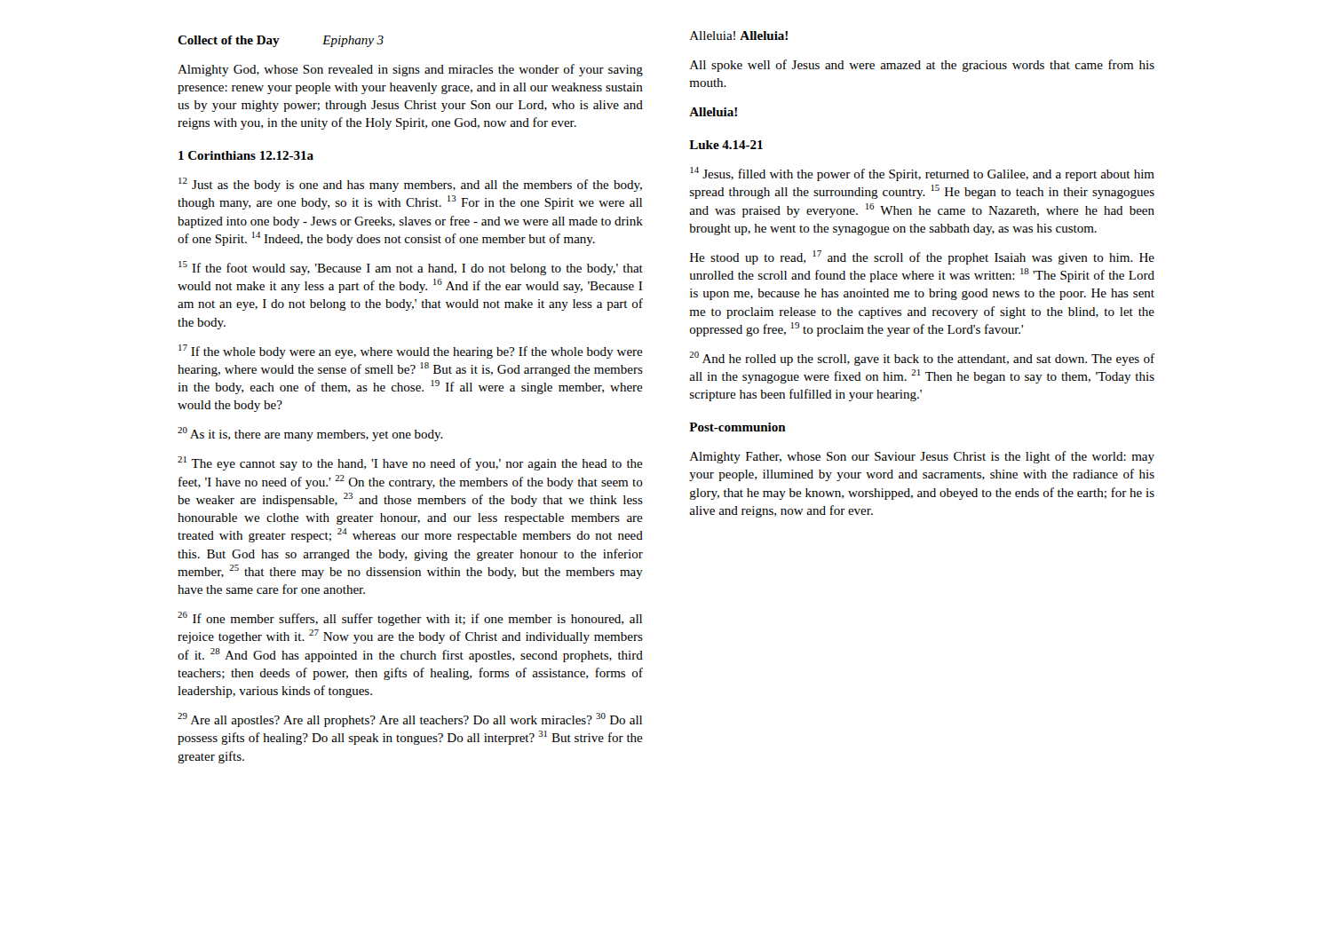Collect of the Day
Epiphany 3
Almighty God, whose Son revealed in signs and miracles the wonder of your saving presence: renew your people with your heavenly grace, and in all our weakness sustain us by your mighty power; through Jesus Christ your Son our Lord, who is alive and reigns with you, in the unity of the Holy Spirit, one God, now and for ever.
1 Corinthians 12.12-31a
12 Just as the body is one and has many members, and all the members of the body, though many, are one body, so it is with Christ. 13 For in the one Spirit we were all baptized into one body - Jews or Greeks, slaves or free - and we were all made to drink of one Spirit. 14 Indeed, the body does not consist of one member but of many.
15 If the foot would say, 'Because I am not a hand, I do not belong to the body,' that would not make it any less a part of the body. 16 And if the ear would say, 'Because I am not an eye, I do not belong to the body,' that would not make it any less a part of the body.
17 If the whole body were an eye, where would the hearing be? If the whole body were hearing, where would the sense of smell be? 18 But as it is, God arranged the members in the body, each one of them, as he chose. 19 If all were a single member, where would the body be?
20 As it is, there are many members, yet one body.
21 The eye cannot say to the hand, 'I have no need of you,' nor again the head to the feet, 'I have no need of you.' 22 On the contrary, the members of the body that seem to be weaker are indispensable, 23 and those members of the body that we think less honourable we clothe with greater honour, and our less respectable members are treated with greater respect; 24 whereas our more respectable members do not need this. But God has so arranged the body, giving the greater honour to the inferior member, 25 that there may be no dissension within the body, but the members may have the same care for one another.
26 If one member suffers, all suffer together with it; if one member is honoured, all rejoice together with it. 27 Now you are the body of Christ and individually members of it. 28 And God has appointed in the church first apostles, second prophets, third teachers; then deeds of power, then gifts of healing, forms of assistance, forms of leadership, various kinds of tongues.
29 Are all apostles? Are all prophets? Are all teachers? Do all work miracles? 30 Do all possess gifts of healing? Do all speak in tongues? Do all interpret? 31 But strive for the greater gifts.
Alleluia! Alleluia!
All spoke well of Jesus and were amazed at the gracious words that came from his mouth.
Alleluia!
Luke 4.14-21
14 Jesus, filled with the power of the Spirit, returned to Galilee, and a report about him spread through all the surrounding country. 15 He began to teach in their synagogues and was praised by everyone. 16 When he came to Nazareth, where he had been brought up, he went to the synagogue on the sabbath day, as was his custom.
He stood up to read, 17 and the scroll of the prophet Isaiah was given to him. He unrolled the scroll and found the place where it was written: 18 'The Spirit of the Lord is upon me, because he has anointed me to bring good news to the poor. He has sent me to proclaim release to the captives and recovery of sight to the blind, to let the oppressed go free, 19 to proclaim the year of the Lord's favour.'
20 And he rolled up the scroll, gave it back to the attendant, and sat down. The eyes of all in the synagogue were fixed on him. 21 Then he began to say to them, 'Today this scripture has been fulfilled in your hearing.'
Post-communion
Almighty Father, whose Son our Saviour Jesus Christ is the light of the world: may your people, illumined by your word and sacraments, shine with the radiance of his glory, that he may be known, worshipped, and obeyed to the ends of the earth; for he is alive and reigns, now and for ever.